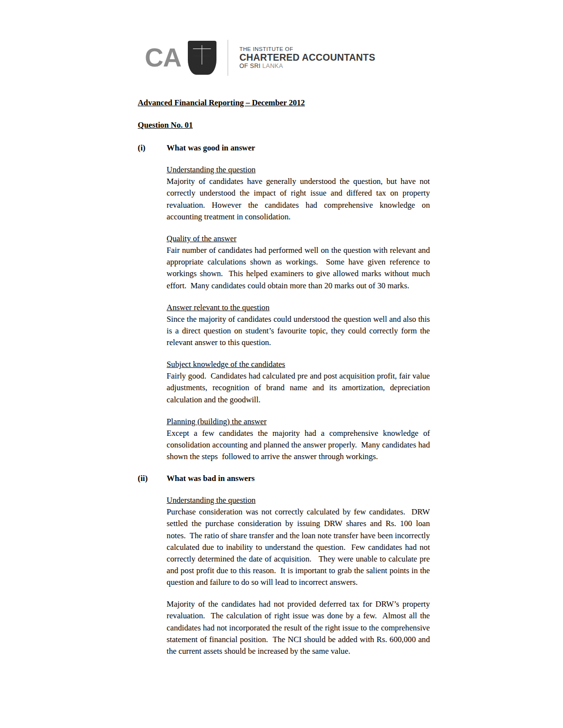CA
THE INSTITUTE OF
CHARTERED ACCOUNTANTS
OF SRI LANKA
Advanced Financial Reporting – December 2012
Question No. 01
(i) What was good in answer
Understanding the question
Majority of candidates have generally understood the question, but have not correctly understood the impact of right issue and differed tax on property revaluation. However the candidates had comprehensive knowledge on accounting treatment in consolidation.
Quality of the answer
Fair number of candidates had performed well on the question with relevant and appropriate calculations shown as workings. Some have given reference to workings shown. This helped examiners to give allowed marks without much effort. Many candidates could obtain more than 20 marks out of 30 marks.
Answer relevant to the question
Since the majority of candidates could understood the question well and also this is a direct question on student’s favourite topic, they could correctly form the relevant answer to this question.
Subject knowledge of the candidates
Fairly good. Candidates had calculated pre and post acquisition profit, fair value adjustments, recognition of brand name and its amortization, depreciation calculation and the goodwill.
Planning (building) the answer
Except a few candidates the majority had a comprehensive knowledge of consolidation accounting and planned the answer properly. Many candidates had shown the steps followed to arrive the answer through workings.
(ii) What was bad in answers
Understanding the question
Purchase consideration was not correctly calculated by few candidates. DRW settled the purchase consideration by issuing DRW shares and Rs. 100 loan notes. The ratio of share transfer and the loan note transfer have been incorrectly calculated due to inability to understand the question. Few candidates had not correctly determined the date of acquisition. They were unable to calculate pre and post profit due to this reason. It is important to grab the salient points in the question and failure to do so will lead to incorrect answers.
Majority of the candidates had not provided deferred tax for DRW’s property revaluation. The calculation of right issue was done by a few. Almost all the candidates had not incorporated the result of the right issue to the comprehensive statement of financial position. The NCI should be added with Rs. 600,000 and the current assets should be increased by the same value.